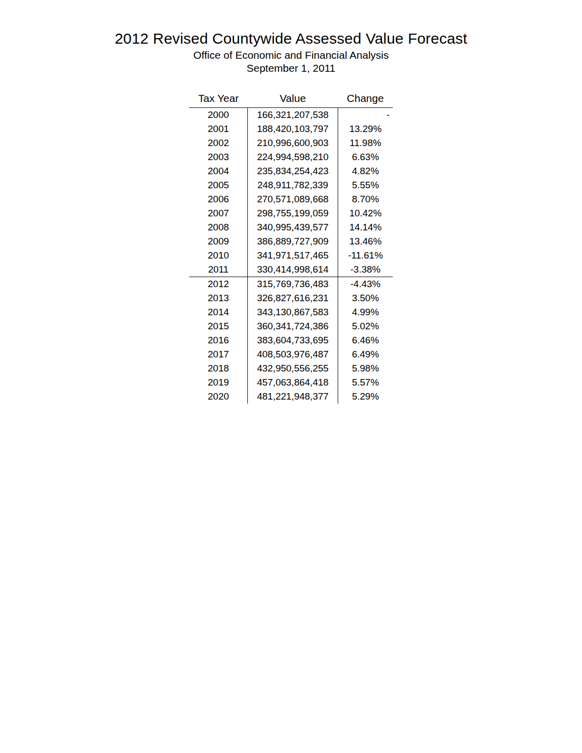2012 Revised Countywide Assessed Value Forecast
Office of Economic and Financial Analysis
September 1, 2011
| Tax Year | Value | Change |
| --- | --- | --- |
| 2000 | 166,321,207,538 | - |
| 2001 | 188,420,103,797 | 13.29% |
| 2002 | 210,996,600,903 | 11.98% |
| 2003 | 224,994,598,210 | 6.63% |
| 2004 | 235,834,254,423 | 4.82% |
| 2005 | 248,911,782,339 | 5.55% |
| 2006 | 270,571,089,668 | 8.70% |
| 2007 | 298,755,199,059 | 10.42% |
| 2008 | 340,995,439,577 | 14.14% |
| 2009 | 386,889,727,909 | 13.46% |
| 2010 | 341,971,517,465 | -11.61% |
| 2011 | 330,414,998,614 | -3.38% |
| 2012 | 315,769,736,483 | -4.43% |
| 2013 | 326,827,616,231 | 3.50% |
| 2014 | 343,130,867,583 | 4.99% |
| 2015 | 360,341,724,386 | 5.02% |
| 2016 | 383,604,733,695 | 6.46% |
| 2017 | 408,503,976,487 | 6.49% |
| 2018 | 432,950,556,255 | 5.98% |
| 2019 | 457,063,864,418 | 5.57% |
| 2020 | 481,221,948,377 | 5.29% |